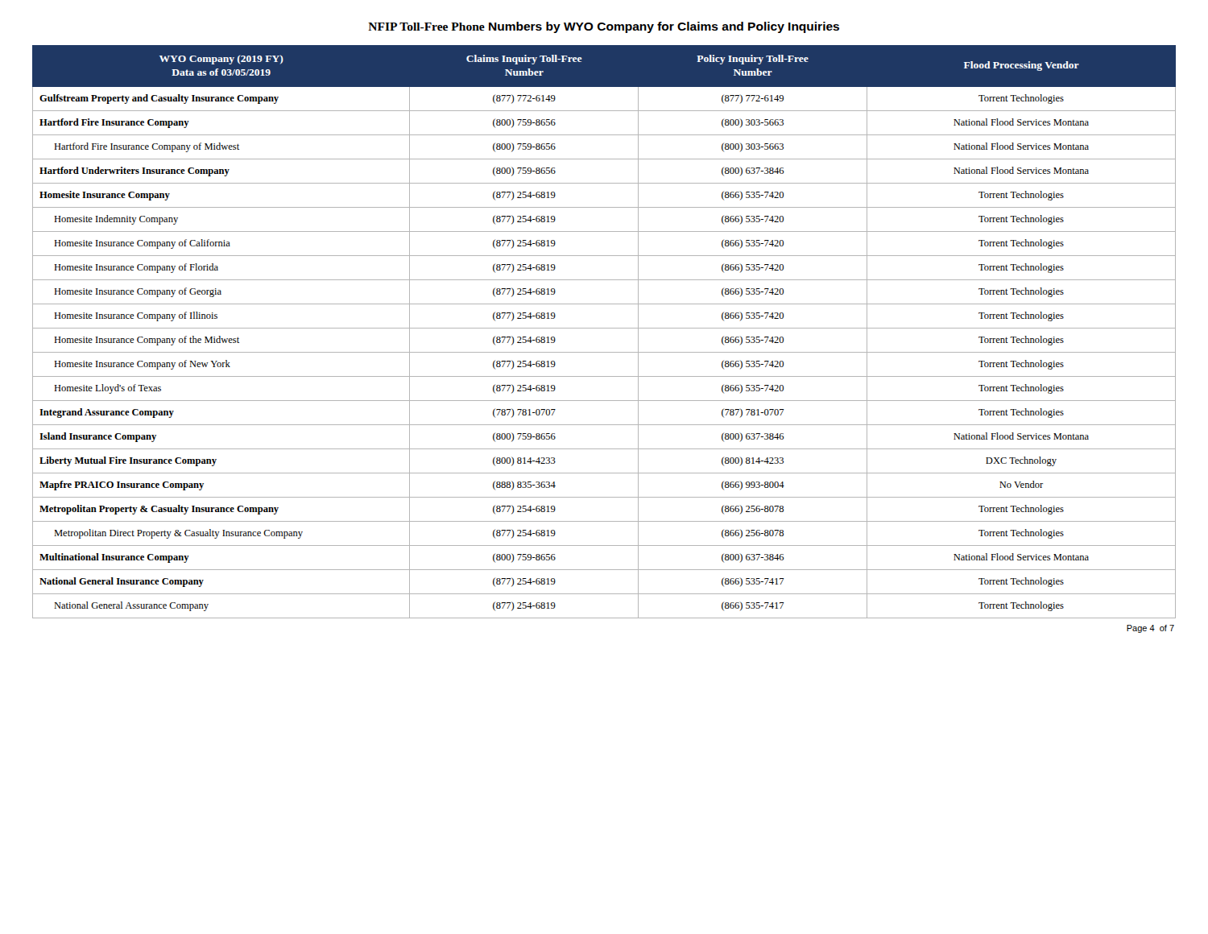NFIP Toll-Free Phone Numbers by WYO Company for Claims and Policy Inquiries
| WYO Company (2019 FY) Data as of 03/05/2019 | Claims Inquiry Toll-Free Number | Policy Inquiry Toll-Free Number | Flood Processing Vendor |
| --- | --- | --- | --- |
| Gulfstream Property and Casualty Insurance Company | (877) 772-6149 | (877) 772-6149 | Torrent Technologies |
| Hartford Fire Insurance Company | (800) 759-8656 | (800) 303-5663 | National Flood Services Montana |
| Hartford Fire Insurance Company of Midwest | (800) 759-8656 | (800) 303-5663 | National Flood Services Montana |
| Hartford Underwriters Insurance Company | (800) 759-8656 | (800) 637-3846 | National Flood Services Montana |
| Homesite Insurance Company | (877) 254-6819 | (866) 535-7420 | Torrent Technologies |
| Homesite Indemnity Company | (877) 254-6819 | (866) 535-7420 | Torrent Technologies |
| Homesite Insurance Company of California | (877) 254-6819 | (866) 535-7420 | Torrent Technologies |
| Homesite Insurance Company of Florida | (877) 254-6819 | (866) 535-7420 | Torrent Technologies |
| Homesite Insurance Company of Georgia | (877) 254-6819 | (866) 535-7420 | Torrent Technologies |
| Homesite Insurance Company of Illinois | (877) 254-6819 | (866) 535-7420 | Torrent Technologies |
| Homesite Insurance Company of the Midwest | (877) 254-6819 | (866) 535-7420 | Torrent Technologies |
| Homesite Insurance Company of New York | (877) 254-6819 | (866) 535-7420 | Torrent Technologies |
| Homesite Lloyd's of Texas | (877) 254-6819 | (866) 535-7420 | Torrent Technologies |
| Integrand Assurance Company | (787) 781-0707 | (787) 781-0707 | Torrent Technologies |
| Island Insurance Company | (800) 759-8656 | (800) 637-3846 | National Flood Services Montana |
| Liberty Mutual Fire Insurance Company | (800) 814-4233 | (800) 814-4233 | DXC Technology |
| Mapfre PRAICO Insurance Company | (888) 835-3634 | (866) 993-8004 | No Vendor |
| Metropolitan Property & Casualty Insurance Company | (877) 254-6819 | (866) 256-8078 | Torrent Technologies |
| Metropolitan Direct Property & Casualty Insurance Company | (877) 254-6819 | (866) 256-8078 | Torrent Technologies |
| Multinational Insurance Company | (800) 759-8656 | (800) 637-3846 | National Flood Services Montana |
| National General Insurance Company | (877) 254-6819 | (866) 535-7417 | Torrent Technologies |
| National General Assurance Company | (877) 254-6819 | (866) 535-7417 | Torrent Technologies |
Page 4 of 7